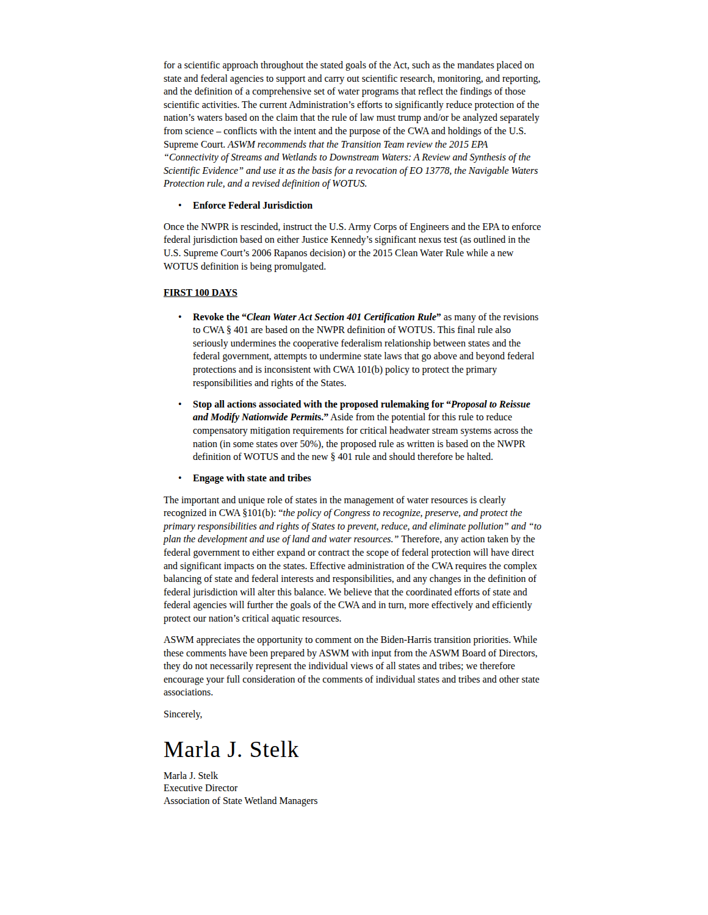for a scientific approach throughout the stated goals of the Act, such as the mandates placed on state and federal agencies to support and carry out scientific research, monitoring, and reporting, and the definition of a comprehensive set of water programs that reflect the findings of those scientific activities. The current Administration’s efforts to significantly reduce protection of the nation’s waters based on the claim that the rule of law must trump and/or be analyzed separately from science – conflicts with the intent and the purpose of the CWA and holdings of the U.S. Supreme Court. ASWM recommends that the Transition Team review the 2015 EPA “Connectivity of Streams and Wetlands to Downstream Waters: A Review and Synthesis of the Scientific Evidence” and use it as the basis for a revocation of EO 13778, the Navigable Waters Protection rule, and a revised definition of WOTUS.
Enforce Federal Jurisdiction
Once the NWPR is rescinded, instruct the U.S. Army Corps of Engineers and the EPA to enforce federal jurisdiction based on either Justice Kennedy’s significant nexus test (as outlined in the U.S. Supreme Court’s 2006 Rapanos decision) or the 2015 Clean Water Rule while a new WOTUS definition is being promulgated.
FIRST 100 DAYS
Revoke the “Clean Water Act Section 401 Certification Rule” as many of the revisions to CWA § 401 are based on the NWPR definition of WOTUS. This final rule also seriously undermines the cooperative federalism relationship between states and the federal government, attempts to undermine state laws that go above and beyond federal protections and is inconsistent with CWA 101(b) policy to protect the primary responsibilities and rights of the States.
Stop all actions associated with the proposed rulemaking for “Proposal to Reissue and Modify Nationwide Permits.” Aside from the potential for this rule to reduce compensatory mitigation requirements for critical headwater stream systems across the nation (in some states over 50%), the proposed rule as written is based on the NWPR definition of WOTUS and the new § 401 rule and should therefore be halted.
Engage with state and tribes
The important and unique role of states in the management of water resources is clearly recognized in CWA §101(b): “the policy of Congress to recognize, preserve, and protect the primary responsibilities and rights of States to prevent, reduce, and eliminate pollution” and “to plan the development and use of land and water resources.” Therefore, any action taken by the federal government to either expand or contract the scope of federal protection will have direct and significant impacts on the states. Effective administration of the CWA requires the complex balancing of state and federal interests and responsibilities, and any changes in the definition of federal jurisdiction will alter this balance. We believe that the coordinated efforts of state and federal agencies will further the goals of the CWA and in turn, more effectively and efficiently protect our nation’s critical aquatic resources.
ASWM appreciates the opportunity to comment on the Biden-Harris transition priorities. While these comments have been prepared by ASWM with input from the ASWM Board of Directors, they do not necessarily represent the individual views of all states and tribes; we therefore encourage your full consideration of the comments of individual states and tribes and other state associations.
Sincerely,
Marla J. Stelk
Marla J. Stelk
Executive Director
Association of State Wetland Managers